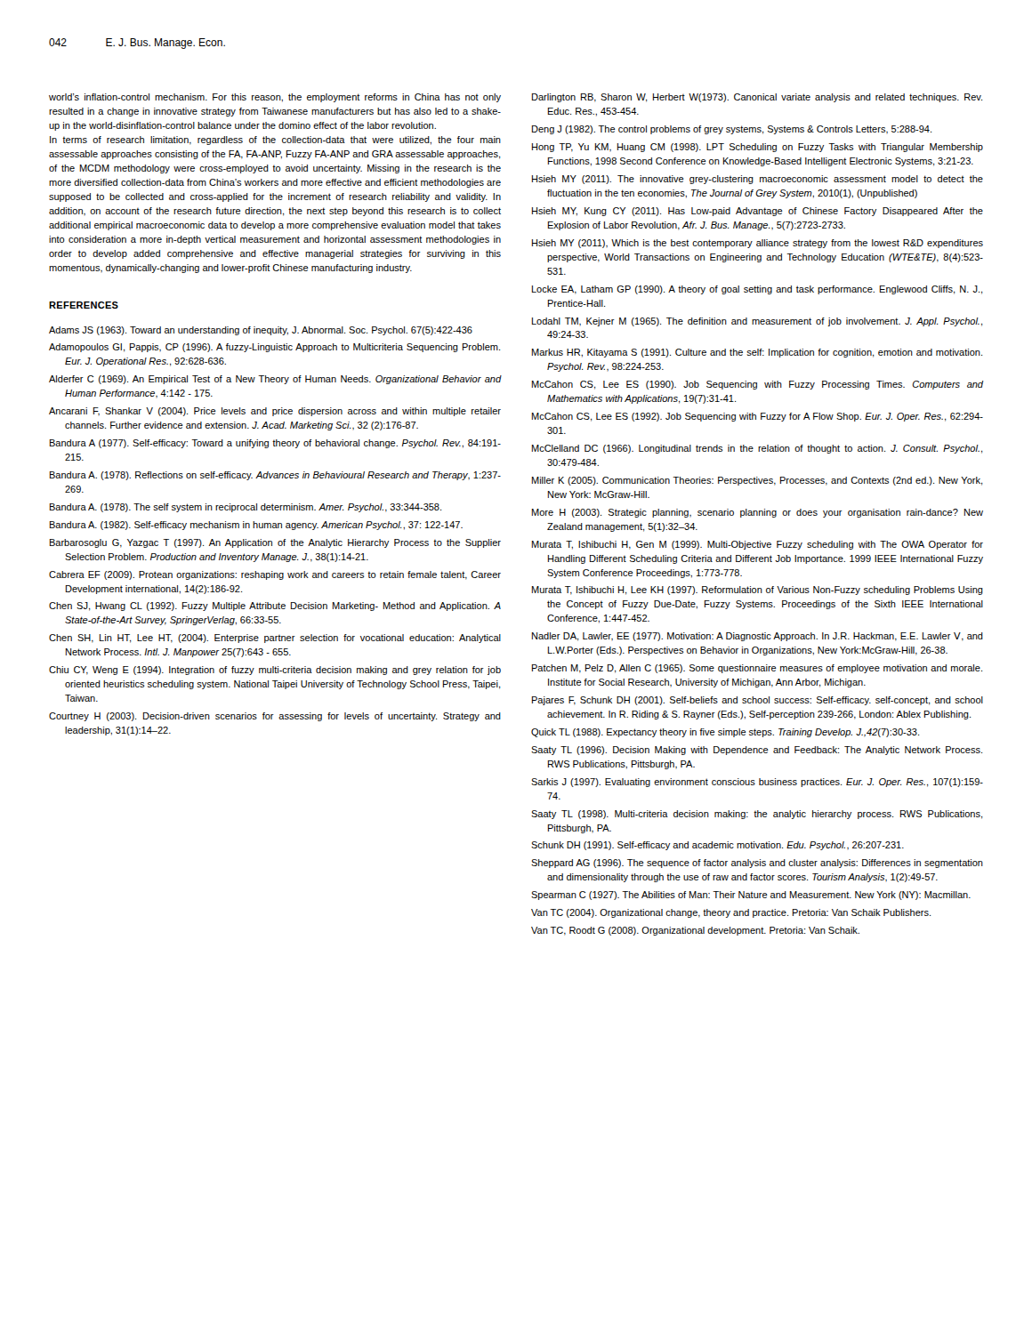042 E. J. Bus. Manage. Econ.
world’s inflation-control mechanism. For this reason, the employment reforms in China has not only resulted in a change in innovative strategy from Taiwanese manufacturers but has also led to a shake-up in the world-disinflation-control balance under the domino effect of the labor revolution.
In terms of research limitation, regardless of the collection-data that were utilized, the four main assessable approaches consisting of the FA, FA-ANP, Fuzzy FA-ANP and GRA assessable approaches, of the MCDM methodology were cross-employed to avoid uncertainty. Missing in the research is the more diversified collection-data from China’s workers and more effective and efficient methodologies are supposed to be collected and cross-applied for the increment of research reliability and validity. In addition, on account of the research future direction, the next step beyond this research is to collect additional empirical macroeconomic data to develop a more comprehensive evaluation model that takes into consideration a more in-depth vertical measurement and horizontal assessment methodologies in order to develop added comprehensive and effective managerial strategies for surviving in this momentous, dynamically-changing and lower-profit Chinese manufacturing industry.
REFERENCES
Adams JS (1963). Toward an understanding of inequity, J. Abnormal. Soc. Psychol. 67(5):422-436
Adamopoulos GI, Pappis, CP (1996). A fuzzy-Linguistic Approach to Multicriteria Sequencing Problem. Eur. J. Operational Res., 92:628-636.
Alderfer C (1969). An Empirical Test of a New Theory of Human Needs. Organizational Behavior and Human Performance, 4:142 - 175.
Ancarani F, Shankar V (2004). Price levels and price dispersion across and within multiple retailer channels. Further evidence and extension. J. Acad. Marketing Sci., 32 (2):176-87.
Bandura A (1977). Self-efficacy: Toward a unifying theory of behavioral change. Psychol. Rev., 84:191-215.
Bandura A. (1978). Reflections on self-efficacy. Advances in Behavioural Research and Therapy, 1:237-269.
Bandura A. (1978). The self system in reciprocal determinism. Amer. Psychol., 33:344-358.
Bandura A. (1982). Self-efficacy mechanism in human agency. American Psychol., 37: 122-147.
Barbarosoglu G, Yazgac T (1997). An Application of the Analytic Hierarchy Process to the Supplier Selection Problem. Production and Inventory Manage. J., 38(1):14-21.
Cabrera EF (2009). Protean organizations: reshaping work and careers to retain female talent, Career Development international, 14(2):186-92.
Chen SJ, Hwang CL (1992). Fuzzy Multiple Attribute Decision Marketing- Method and Application. A State-of-the-Art Survey, SpringerVerlag, 66:33-55.
Chen SH, Lin HT, Lee HT, (2004). Enterprise partner selection for vocational education: Analytical Network Process. Intl. J. Manpower 25(7):643 - 655.
Chiu CY, Weng E (1994). Integration of fuzzy multi-criteria decision making and grey relation for job oriented heuristics scheduling system. National Taipei University of Technology School Press, Taipei, Taiwan.
Courtney H (2003). Decision-driven scenarios for assessing for levels of uncertainty. Strategy and leadership, 31(1):14–22.
Darlington RB, Sharon W, Herbert W(1973). Canonical variate analysis and related techniques. Rev. Educ. Res., 453-454.
Deng J (1982). The control problems of grey systems, Systems & Controls Letters, 5:288-94.
Hong TP, Yu KM, Huang CM (1998). LPT Scheduling on Fuzzy Tasks with Triangular Membership Functions, 1998 Second Conference on Knowledge-Based Intelligent Electronic Systems, 3:21-23.
Hsieh MY (2011). The innovative grey-clustering macroeconomic assessment model to detect the fluctuation in the ten economies, The Journal of Grey System, 2010(1), (Unpublished)
Hsieh MY, Kung CY (2011). Has Low-paid Advantage of Chinese Factory Disappeared After the Explosion of Labor Revolution, Afr. J. Bus. Manage., 5(7):2723-2733.
Hsieh MY (2011), Which is the best contemporary alliance strategy from the lowest R&D expenditures perspective, World Transactions on Engineering and Technology Education (WTE&TE), 8(4):523-531.
Locke EA, Latham GP (1990). A theory of goal setting and task performance. Englewood Cliffs, N. J., Prentice-Hall.
Lodahl TM, Kejner M (1965). The definition and measurement of job involvement. J. Appl. Psychol., 49:24-33.
Markus HR, Kitayama S (1991). Culture and the self: Implication for cognition, emotion and motivation. Psychol. Rev., 98:224-253.
McCahon CS, Lee ES (1990). Job Sequencing with Fuzzy Processing Times. Computers and Mathematics with Applications, 19(7):31-41.
McCahon CS, Lee ES (1992). Job Sequencing with Fuzzy for A Flow Shop. Eur. J. Oper. Res., 62:294-301.
McClelland DC (1966). Longitudinal trends in the relation of thought to action. J. Consult. Psychol., 30:479-484.
Miller K (2005). Communication Theories: Perspectives, Processes, and Contexts (2nd ed.). New York, New York: McGraw-Hill.
More H (2003). Strategic planning, scenario planning or does your organisation rain-dance? New Zealand management, 5(1):32–34.
Murata T, Ishibuchi H, Gen M (1999). Multi-Objective Fuzzy scheduling with The OWA Operator for Handling Different Scheduling Criteria and Different Job Importance. 1999 IEEE International Fuzzy System Conference Proceedings, 1:773-778.
Murata T, Ishibuchi H, Lee KH (1997). Reformulation of Various Non-Fuzzy scheduling Problems Using the Concept of Fuzzy Due-Date, Fuzzy Systems. Proceedings of the Sixth IEEE International Conference, 1:447-452.
Nadler DA, Lawler, EE (1977). Motivation: A Diagnostic Approach. In J.R. Hackman, E.E. Lawler Ⅴ, and L.W.Porter (Eds.). Perspectives on Behavior in Organizations, New York:McGraw-Hill, 26-38.
Patchen M, Pelz D, Allen C (1965). Some questionnaire measures of employee motivation and morale. Institute for Social Research, University of Michigan, Ann Arbor, Michigan.
Pajares F, Schunk DH (2001). Self-beliefs and school success: Self-efficacy. self-concept, and school achievement. In R. Riding & S. Rayner (Eds.), Self-perception 239-266, London: Ablex Publishing.
Quick TL (1988). Expectancy theory in five simple steps. Training Develop. J.,42(7):30-33.
Saaty TL (1996). Decision Making with Dependence and Feedback: The Analytic Network Process. RWS Publications, Pittsburgh, PA.
Sarkis J (1997). Evaluating environment conscious business practices. Eur. J. Oper. Res., 107(1):159-74.
Saaty TL (1998). Multi-criteria decision making: the analytic hierarchy process. RWS Publications, Pittsburgh, PA.
Schunk DH (1991). Self-efficacy and academic motivation. Edu. Psychol., 26:207-231.
Sheppard AG (1996). The sequence of factor analysis and cluster analysis: Differences in segmentation and dimensionality through the use of raw and factor scores. Tourism Analysis, 1(2):49-57.
Spearman C (1927). The Abilities of Man: Their Nature and Measurement. New York (NY): Macmillan.
Van TC (2004). Organizational change, theory and practice. Pretoria: Van Schaik Publishers.
Van TC, Roodt G (2008). Organizational development. Pretoria: Van Schaik.